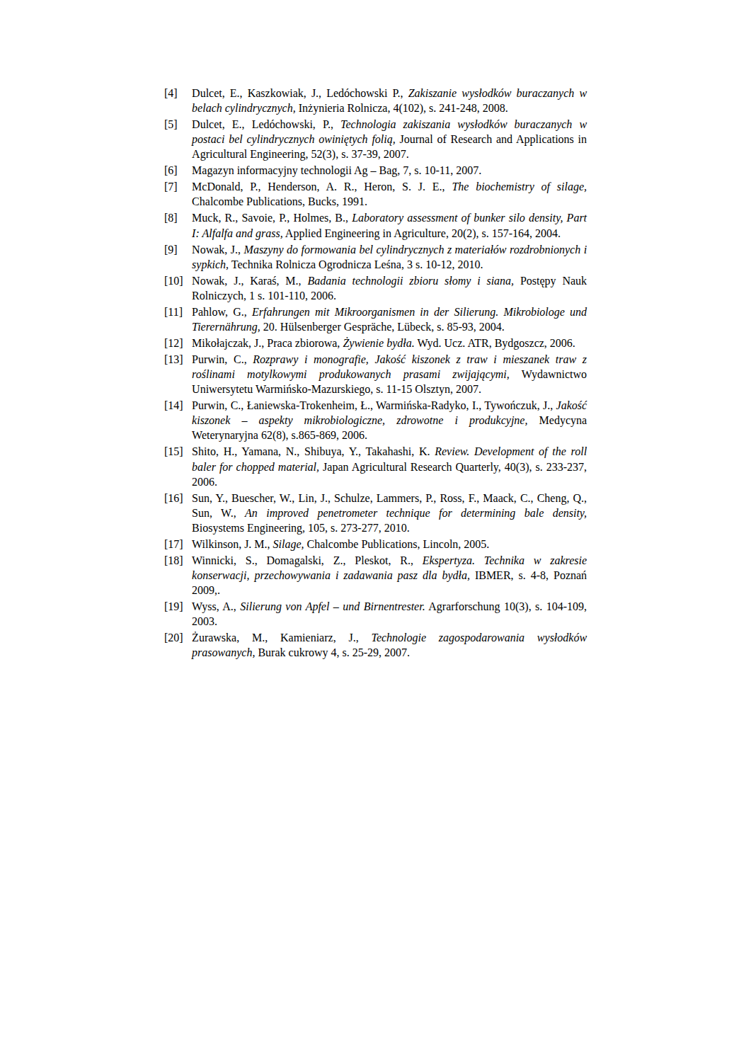[4] Dulcet, E., Kaszkowiak, J., Ledóchowski P., Zakiszanie wysłodków buraczanych w belach cylindrycznych, Inżynieria Rolnicza, 4(102), s. 241-248, 2008.
[5] Dulcet, E., Ledóchowski, P., Technologia zakiszania wysłodków buraczanych w postaci bel cylindrycznych owiniętych folią, Journal of Research and Applications in Agricultural Engineering, 52(3), s. 37-39, 2007.
[6] Magazyn informacyjny technologii Ag – Bag, 7, s. 10-11, 2007.
[7] McDonald, P., Henderson, A. R., Heron, S. J. E., The biochemistry of silage, Chalcombe Publications, Bucks, 1991.
[8] Muck, R., Savoie, P., Holmes, B., Laboratory assessment of bunker silo density, Part I: Alfalfa and grass, Applied Engineering in Agriculture, 20(2), s. 157-164, 2004.
[9] Nowak, J., Maszyny do formowania bel cylindrycznych z materiałów rozdrobnionych i sypkich, Technika Rolnicza Ogrodnicza Leśna, 3 s. 10-12, 2010.
[10] Nowak, J., Karaś, M., Badania technologii zbioru słomy i siana, Postępy Nauk Rolniczych, 1 s. 101-110, 2006.
[11] Pahlow, G., Erfahrungen mit Mikroorganismen in der Silierung. Mikrobiologe und Tierernährung, 20. Hülsenberger Gespräche, Lübeck, s. 85-93, 2004.
[12] Mikołajczak, J., Praca zbiorowa, Żywienie bydła. Wyd. Ucz. ATR, Bydgoszcz, 2006.
[13] Purwin, C., Rozprawy i monografie, Jakość kiszonek z traw i mieszanek traw z roślinami motylkowymi produkowanych prasami zwijającymi, Wydawnictwo Uniwersytetu Warmińsko-Mazurskiego, s. 11-15 Olsztyn, 2007.
[14] Purwin, C., Łaniewska-Trokenheim, Ł., Warmińska-Radyko, I., Tywończuk, J., Jakość kiszonek – aspekty mikrobiologiczne, zdrowotne i produkcyjne, Medycyna Weterynaryjna 62(8), s.865-869, 2006.
[15] Shito, H., Yamana, N., Shibuya, Y., Takahashi, K. Review. Development of the roll baler for chopped material, Japan Agricultural Research Quarterly, 40(3), s. 233-237, 2006.
[16] Sun, Y., Buescher, W., Lin, J., Schulze, Lammers, P., Ross, F., Maack, C., Cheng, Q., Sun, W., An improved penetrometer technique for determining bale density, Biosystems Engineering, 105, s. 273-277, 2010.
[17] Wilkinson, J. M., Silage, Chalcombe Publications, Lincoln, 2005.
[18] Winnicki, S., Domagalski, Z., Pleskot, R., Ekspertyza. Technika w zakresie konserwacji, przechowywania i zadawania pasz dla bydła, IBMER, s. 4-8, Poznań 2009,.
[19] Wyss, A., Silierung von Apfel – und Birnentrester. Agrarforschung 10(3), s. 104-109, 2003.
[20] Żurawska, M., Kamieniarz, J., Technologie zagospodarowania wysłodków prasowanych, Burak cukrowy 4, s. 25-29, 2007.